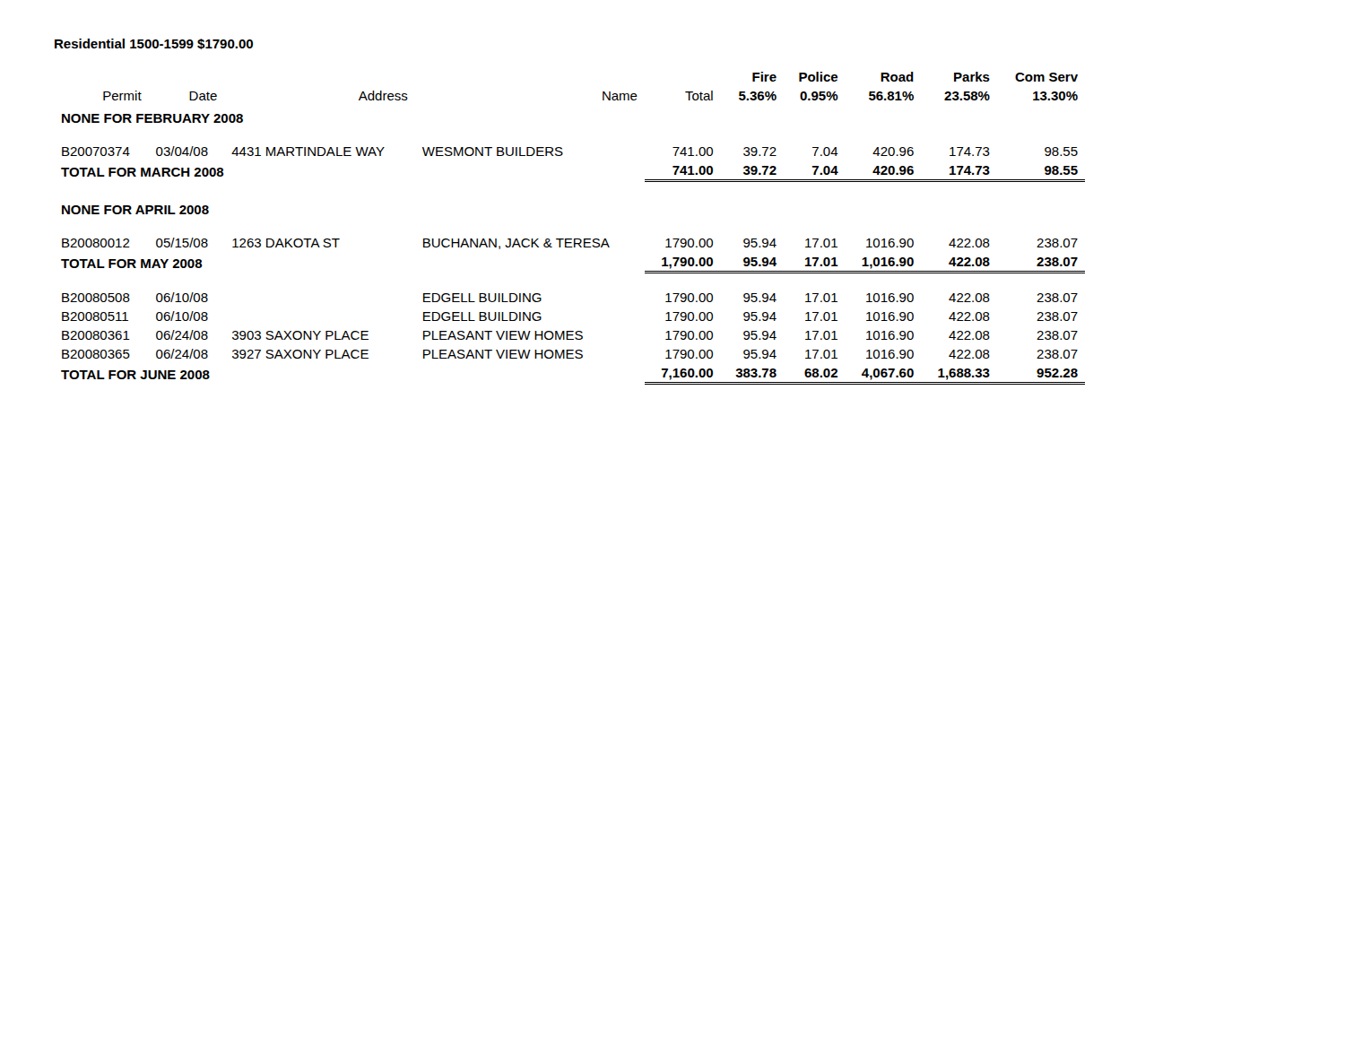Residential 1500-1599 $1790.00
| | | | | | Fire | Police | Road | Parks | Com Serv |
| --- | --- | --- | --- | --- | --- | --- | --- | --- | --- |
| Permit | Date | Address | Name | Total | 5.36% | 0.95% | 56.81% | 23.58% | 13.30% |
| NONE FOR FEBRUARY 2008 |
| B20070374 | 03/04/08 | 4431 MARTINDALE WAY | WESMONT BUILDERS | 741.00 | 39.72 | 7.04 | 420.96 | 174.73 | 98.55 |
| TOTAL FOR MARCH 2008 | 741.00 | 39.72 | 7.04 | 420.96 | 174.73 | 98.55 |
| NONE FOR APRIL 2008 |
| B20080012 | 05/15/08 | 1263 DAKOTA ST | BUCHANAN, JACK & TERESA | 1790.00 | 95.94 | 17.01 | 1016.90 | 422.08 | 238.07 |
| TOTAL FOR MAY 2008 | 1,790.00 | 95.94 | 17.01 | 1,016.90 | 422.08 | 238.07 |
| B20080508 | 06/10/08 | | EDGELL BUILDING | 1790.00 | 95.94 | 17.01 | 1016.90 | 422.08 | 238.07 |
| B20080511 | 06/10/08 | | EDGELL BUILDING | 1790.00 | 95.94 | 17.01 | 1016.90 | 422.08 | 238.07 |
| B20080361 | 06/24/08 | 3903 SAXONY PLACE | PLEASANT VIEW HOMES | 1790.00 | 95.94 | 17.01 | 1016.90 | 422.08 | 238.07 |
| B20080365 | 06/24/08 | 3927 SAXONY PLACE | PLEASANT VIEW HOMES | 1790.00 | 95.94 | 17.01 | 1016.90 | 422.08 | 238.07 |
| TOTAL FOR JUNE 2008 | 7,160.00 | 383.78 | 68.02 | 4,067.60 | 1,688.33 | 952.28 |